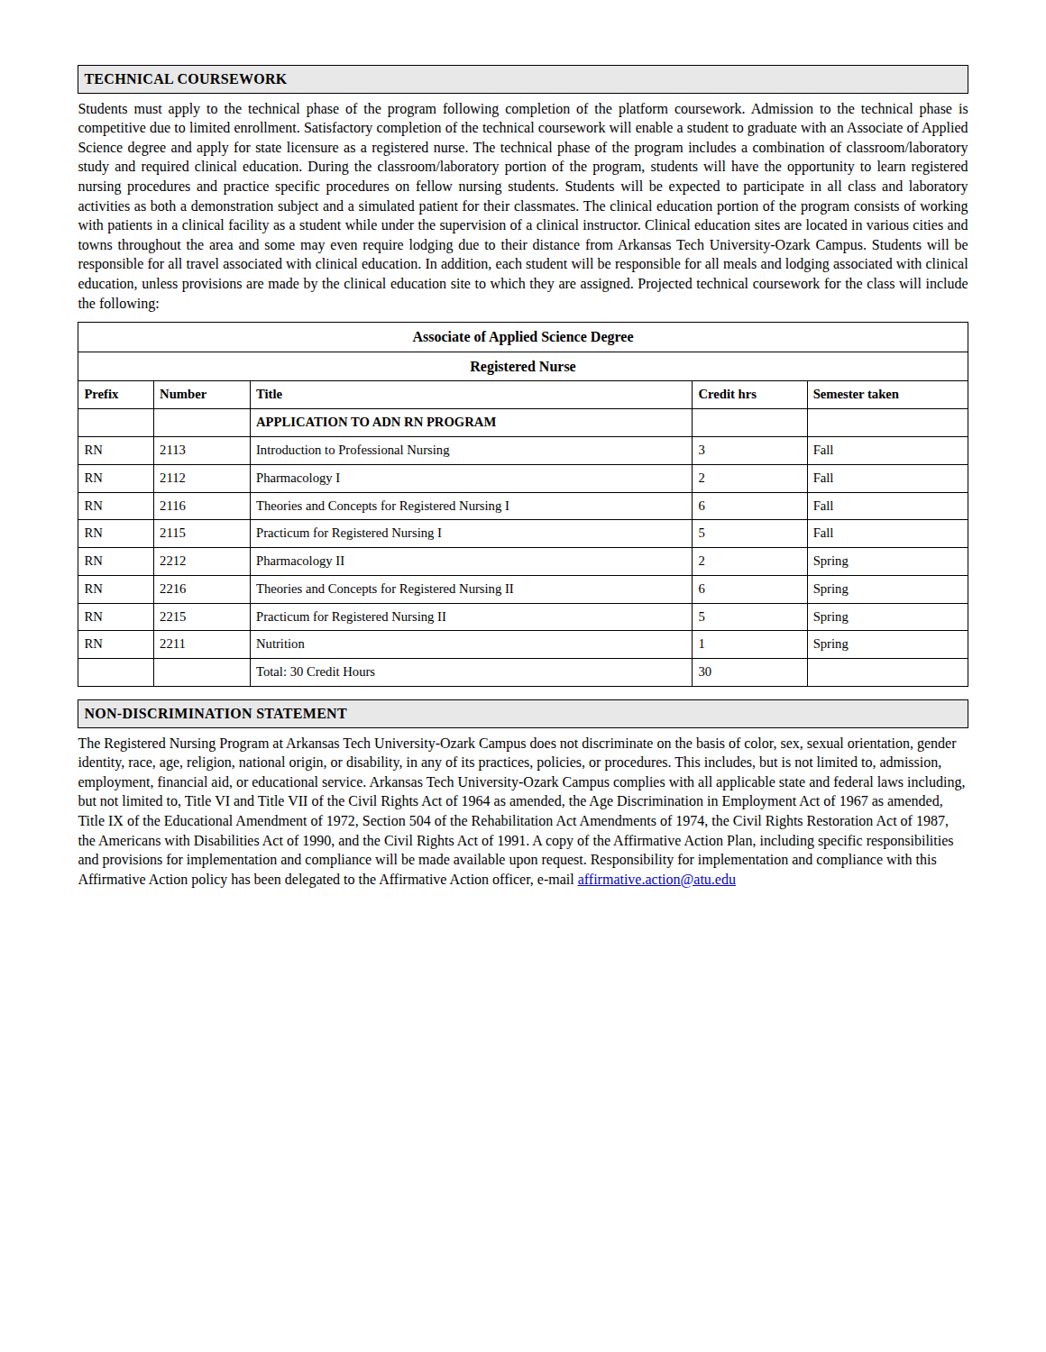TECHNICAL COURSEWORK
Students must apply to the technical phase of the program following completion of the platform coursework. Admission to the technical phase is competitive due to limited enrollment. Satisfactory completion of the technical coursework will enable a student to graduate with an Associate of Applied Science degree and apply for state licensure as a registered nurse. The technical phase of the program includes a combination of classroom/laboratory study and required clinical education. During the classroom/laboratory portion of the program, students will have the opportunity to learn registered nursing procedures and practice specific procedures on fellow nursing students. Students will be expected to participate in all class and laboratory activities as both a demonstration subject and a simulated patient for their classmates. The clinical education portion of the program consists of working with patients in a clinical facility as a student while under the supervision of a clinical instructor. Clinical education sites are located in various cities and towns throughout the area and some may even require lodging due to their distance from Arkansas Tech University-Ozark Campus. Students will be responsible for all travel associated with clinical education. In addition, each student will be responsible for all meals and lodging associated with clinical education, unless provisions are made by the clinical education site to which they are assigned. Projected technical coursework for the class will include the following:
| Associate of Applied Science Degree |
| Registered Nurse |
| Prefix | Number | Title | Credit hrs | Semester taken |
| | | APPLICATION TO ADN RN PROGRAM | | |
| RN | 2113 | Introduction to Professional Nursing | 3 | Fall |
| RN | 2112 | Pharmacology I | 2 | Fall |
| RN | 2116 | Theories and Concepts for Registered Nursing I | 6 | Fall |
| RN | 2115 | Practicum for Registered Nursing I | 5 | Fall |
| RN | 2212 | Pharmacology II | 2 | Spring |
| RN | 2216 | Theories and Concepts for Registered Nursing II | 6 | Spring |
| RN | 2215 | Practicum for Registered Nursing II | 5 | Spring |
| RN | 2211 | Nutrition | 1 | Spring |
| | | Total: 30 Credit Hours | 30 | |
NON-DISCRIMINATION STATEMENT
The Registered Nursing Program at Arkansas Tech University-Ozark Campus does not discriminate on the basis of color, sex, sexual orientation, gender identity, race, age, religion, national origin, or disability, in any of its practices, policies, or procedures. This includes, but is not limited to, admission, employment, financial aid, or educational service. Arkansas Tech University-Ozark Campus complies with all applicable state and federal laws including, but not limited to, Title VI and Title VII of the Civil Rights Act of 1964 as amended, the Age Discrimination in Employment Act of 1967 as amended, Title IX of the Educational Amendment of 1972, Section 504 of the Rehabilitation Act Amendments of 1974, the Civil Rights Restoration Act of 1987, the Americans with Disabilities Act of 1990, and the Civil Rights Act of 1991. A copy of the Affirmative Action Plan, including specific responsibilities and provisions for implementation and compliance will be made available upon request. Responsibility for implementation and compliance with this Affirmative Action policy has been delegated to the Affirmative Action officer, e-mail affirmative.action@atu.edu